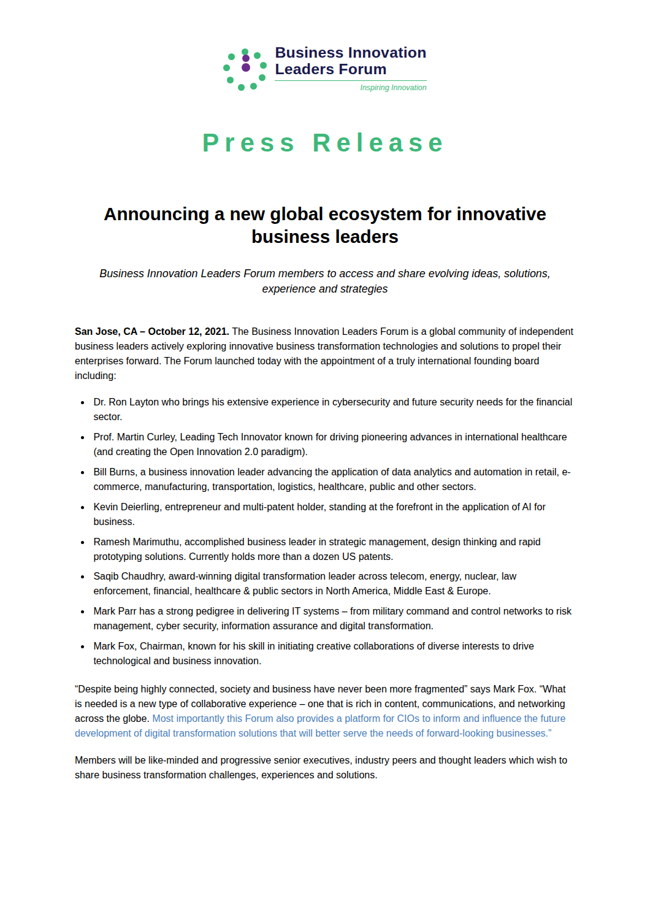Business Innovation
Leaders Forum
Inspiring Innovation
Press Release
Announcing a new global ecosystem for innovative business leaders
Business Innovation Leaders Forum members to access and share evolving ideas, solutions, experience and strategies
San Jose, CA – October 12, 2021. The Business Innovation Leaders Forum is a global community of independent business leaders actively exploring innovative business transformation technologies and solutions to propel their enterprises forward. The Forum launched today with the appointment of a truly international founding board including:
Dr. Ron Layton who brings his extensive experience in cybersecurity and future security needs for the financial sector.
Prof. Martin Curley, Leading Tech Innovator known for driving pioneering advances in international healthcare (and creating the Open Innovation 2.0 paradigm).
Bill Burns, a business innovation leader advancing the application of data analytics and automation in retail, e-commerce, manufacturing, transportation, logistics, healthcare, public and other sectors.
Kevin Deierling, entrepreneur and multi-patent holder, standing at the forefront in the application of AI for business.
Ramesh Marimuthu, accomplished business leader in strategic management, design thinking and rapid prototyping solutions. Currently holds more than a dozen US patents.
Saqib Chaudhry, award-winning digital transformation leader across telecom, energy, nuclear, law enforcement, financial, healthcare & public sectors in North America, Middle East & Europe.
Mark Parr has a strong pedigree in delivering IT systems – from military command and control networks to risk management, cyber security, information assurance and digital transformation.
Mark Fox, Chairman, known for his skill in initiating creative collaborations of diverse interests to drive technological and business innovation.
“Despite being highly connected, society and business have never been more fragmented” says Mark Fox. “What is needed is a new type of collaborative experience – one that is rich in content, communications, and networking across the globe. Most importantly this Forum also provides a platform for CIOs to inform and influence the future development of digital transformation solutions that will better serve the needs of forward-looking businesses.”
Members will be like-minded and progressive senior executives, industry peers and thought leaders which wish to share business transformation challenges, experiences and solutions.